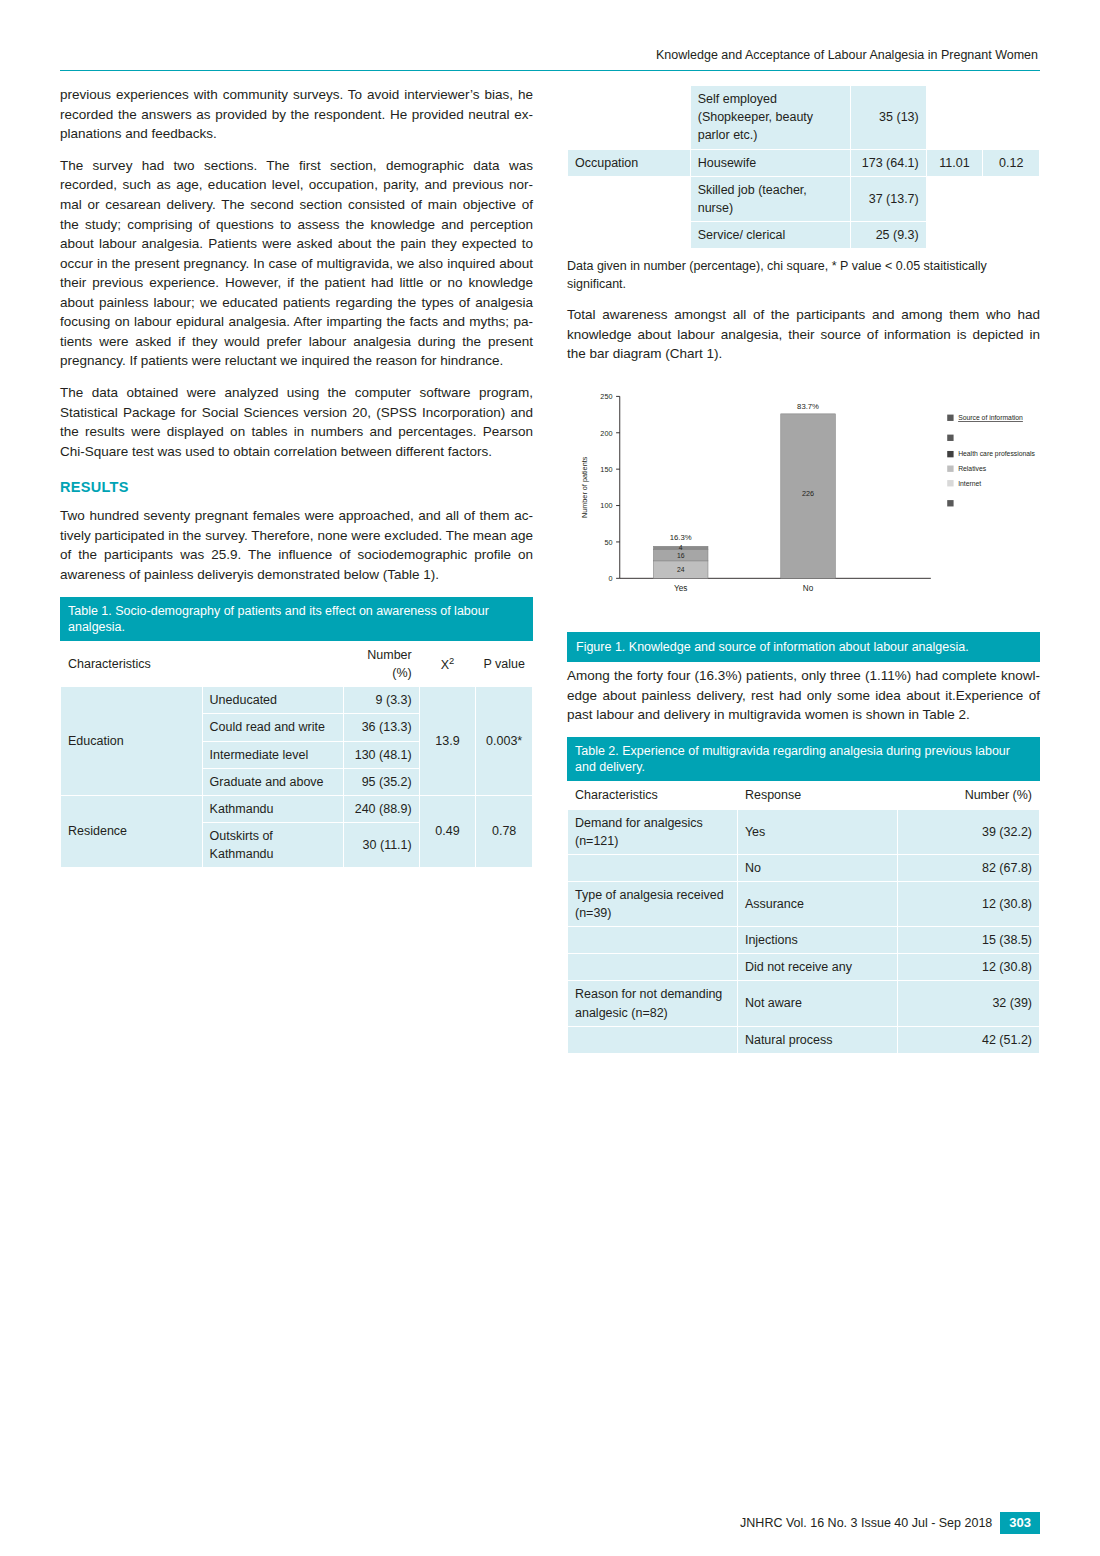Knowledge and Acceptance of Labour Analgesia in Pregnant Women
previous experiences with community surveys. To avoid interviewer’s bias, he recorded the answers as provided by the respondent. He provided neutral explanations and feedbacks.
The survey had two sections. The first section, demographic data was recorded, such as age, education level, occupation, parity, and previous normal or cesarean delivery. The second section consisted of main objective of the study; comprising of questions to assess the knowledge and perception about labour analgesia. Patients were asked about the pain they expected to occur in the present pregnancy. In case of multigravida, we also inquired about their previous experience. However, if the patient had little or no knowledge about painless labour; we educated patients regarding the types of analgesia focusing on labour epidural analgesia. After imparting the facts and myths; patients were asked if they would prefer labour analgesia during the present pregnancy. If patients were reluctant we inquired the reason for hindrance.
The data obtained were analyzed using the computer software program, Statistical Package for Social Sciences version 20, (SPSS Incorporation) and the results were displayed on tables in numbers and percentages. Pearson Chi-Square test was used to obtain correlation between different factors.
Results
Two hundred seventy pregnant females were approached, and all of them actively participated in the survey. Therefore, none were excluded. The mean age of the participants was 25.9. The influence of sociodemographic profile on awareness of painless deliveryis demonstrated below (Table 1).
Table 1. Socio-demography of patients and its effect on awareness of labour analgesia.
| Characteristics | | Number (%) | X 2 | P value |
| --- | --- | --- | --- | --- |
| Education | Uneducated | 9 (3.3) | 13.9 | 0.003* |
| Could read and write | 36 (13.3) |
| Intermediate level | 130 (48.1) |
| Graduate and above | 95 (35.2) |
| Residence | Kathmandu | 240 (88.9) | 0.49 | 0.78 |
| Outskirts of Kathmandu | 30 (11.1) |
| | Self employed (Shopkeeper, beauty parlor etc.) | 35 (13) | | |
| Occupation | Housewife | 173 (64.1) | 11.01 | 0.12 |
| | Skilled job (teacher, nurse) | 37 (13.7) | | |
| | Service/ clerical | 25 (9.3) | | |
Data given in number (percentage), chi square, * P value < 0.05 staitistically significant.
Total awareness amongst all of the participants and among them who had knowledge about labour analgesia, their source of information is depicted in the bar diagram (Chart 1).
0 50 100 150 200 250 Number of patients 24 16 4 16.3% 226 83.7% Yes No Source of information Health care professionals Relatives Internet
Figure 1. Knowledge and source of information about labour analgesia.
Among the forty four (16.3%) patients, only three (1.11%) had complete knowledge about painless delivery, rest had only some idea about it.Experience of past labour and delivery in multigravida women is shown in Table 2.
Table 2. Experience of multigravida regarding analgesia during previous labour and delivery.
| Characteristics | Response | Number (%) |
| --- | --- | --- |
| Demand for analgesics (n=121) | Yes | 39 (32.2) |
| | No | 82 (67.8) |
| Type of analgesia received (n=39) | Assurance | 12 (30.8) |
| | Injections | 15 (38.5) |
| | Did not receive any | 12 (30.8) |
| Reason for not demanding analgesic (n=82) | Not aware | 32 (39) |
| | Natural process | 42 (51.2) |
JNHRC Vol. 16 No. 3 Issue 40 Jul - Sep 2018 303